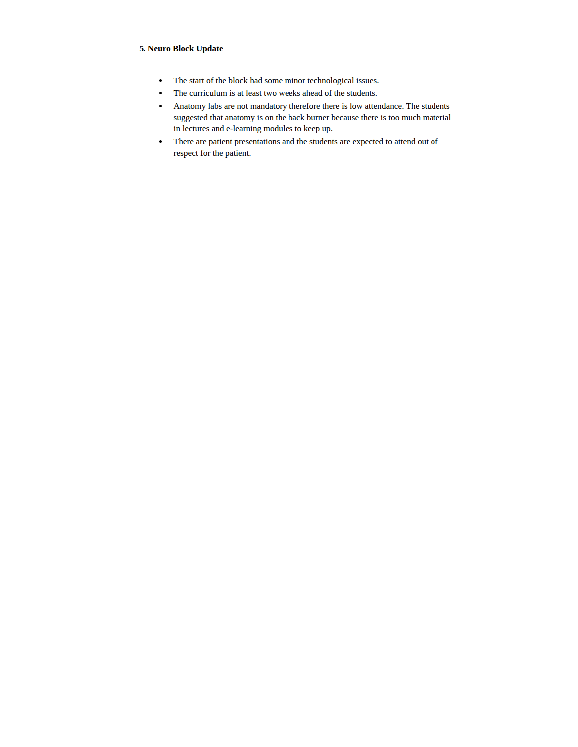Neuro Block Update
The start of the block had some minor technological issues.
The curriculum is at least two weeks ahead of the students.
Anatomy labs are not mandatory therefore there is low attendance. The students suggested that anatomy is on the back burner because there is too much material in lectures and e-learning modules to keep up.
There are patient presentations and the students are expected to attend out of respect for the patient.